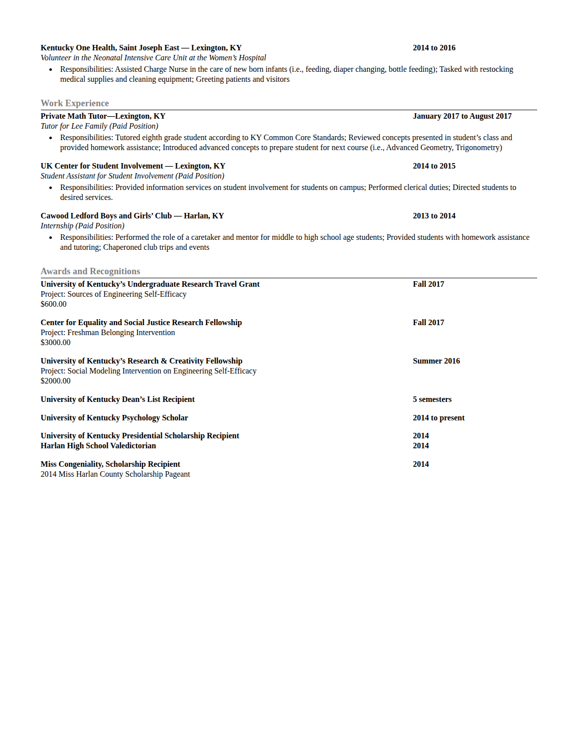Kentucky One Health, Saint Joseph East — Lexington, KY 2014 to 2016
Volunteer in the Neonatal Intensive Care Unit at the Women’s Hospital
Responsibilities: Assisted Charge Nurse in the care of new born infants (i.e., feeding, diaper changing, bottle feeding); Tasked with restocking medical supplies and cleaning equipment; Greeting patients and visitors
Work Experience
Private Math Tutor—Lexington, KY January 2017 to August 2017
Tutor for Lee Family (Paid Position)
Responsibilities: Tutored eighth grade student according to KY Common Core Standards; Reviewed concepts presented in student’s class and provided homework assistance; Introduced advanced concepts to prepare student for next course (i.e., Advanced Geometry, Trigonometry)
UK Center for Student Involvement — Lexington, KY 2014 to 2015
Student Assistant for Student Involvement (Paid Position)
Responsibilities: Provided information services on student involvement for students on campus; Performed clerical duties; Directed students to desired services.
Cawood Ledford Boys and Girls’ Club — Harlan, KY 2013 to 2014
Internship (Paid Position)
Responsibilities: Performed the role of a caretaker and mentor for middle to high school age students; Provided students with homework assistance and tutoring; Chaperoned club trips and events
Awards and Recognitions
University of Kentucky’s Undergraduate Research Travel Grant Fall 2017
Project: Sources of Engineering Self-Efficacy
$600.00
Center for Equality and Social Justice Research Fellowship Fall 2017
Project: Freshman Belonging Intervention
$3000.00
University of Kentucky’s Research & Creativity Fellowship Summer 2016
Project: Social Modeling Intervention on Engineering Self-Efficacy
$2000.00
University of Kentucky Dean’s List Recipient 5 semesters
University of Kentucky Psychology Scholar 2014 to present
University of Kentucky Presidential Scholarship Recipient 2014
Harlan High School Valedictorian 2014
Miss Congeniality, Scholarship Recipient 2014
2014 Miss Harlan County Scholarship Pageant